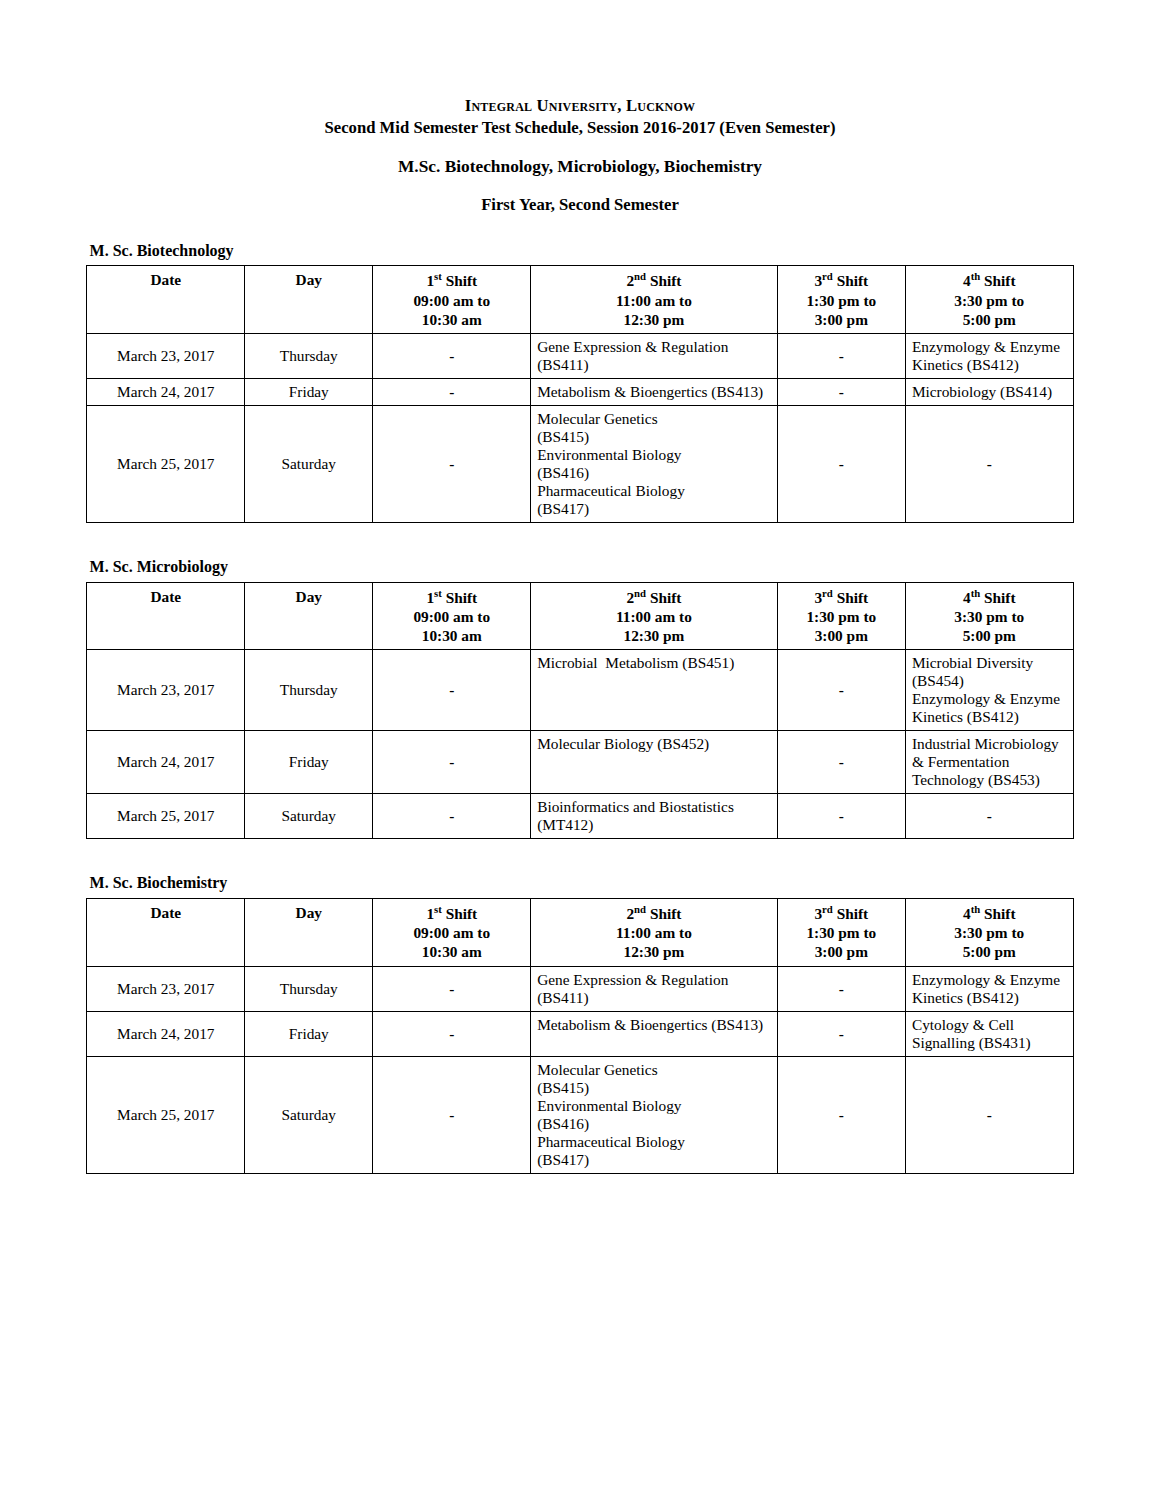Integral University, Lucknow
Second Mid Semester Test Schedule, Session 2016-2017 (Even Semester)
M.Sc. Biotechnology, Microbiology, Biochemistry
First Year, Second Semester
M. Sc. Biotechnology
| Date | Day | 1 st Shift 09:00 am to 10:30 am | 2 nd Shift 11:00 am to 12:30 pm | 3 rd Shift 1:30 pm to 3:00 pm | 4 th Shift 3:30 pm to 5:00 pm |
| --- | --- | --- | --- | --- | --- |
| March 23, 2017 | Thursday | - | Gene Expression & Regulation (BS411) | - | Enzymology & Enzyme Kinetics (BS412) |
| March 24, 2017 | Friday | - | Metabolism & Bioengertics (BS413) | - | Microbiology (BS414) |
| March 25, 2017 | Saturday | - | Molecular Genetics (BS415) Environmental Biology (BS416) Pharmaceutical Biology (BS417) | - | - |
M. Sc. Microbiology
| Date | Day | 1 st Shift 09:00 am to 10:30 am | 2 nd Shift 11:00 am to 12:30 pm | 3 rd Shift 1:30 pm to 3:00 pm | 4 th Shift 3:30 pm to 5:00 pm |
| --- | --- | --- | --- | --- | --- |
| March 23, 2017 | Thursday | - | Microbial Metabolism (BS451) | - | Microbial Diversity (BS454) Enzymology & Enzyme Kinetics (BS412) |
| March 24, 2017 | Friday | - | Molecular Biology (BS452) | - | Industrial Microbiology & Fermentation Technology (BS453) |
| March 25, 2017 | Saturday | - | Bioinformatics and Biostatistics (MT412) | - | - |
M. Sc. Biochemistry
| Date | Day | 1 st Shift 09:00 am to 10:30 am | 2 nd Shift 11:00 am to 12:30 pm | 3 rd Shift 1:30 pm to 3:00 pm | 4 th Shift 3:30 pm to 5:00 pm |
| --- | --- | --- | --- | --- | --- |
| March 23, 2017 | Thursday | - | Gene Expression & Regulation (BS411) | - | Enzymology & Enzyme Kinetics (BS412) |
| March 24, 2017 | Friday | - | Metabolism & Bioengertics (BS413) | - | Cytology & Cell Signalling (BS431) |
| March 25, 2017 | Saturday | - | Molecular Genetics (BS415) Environmental Biology (BS416) Pharmaceutical Biology (BS417) | - | - |